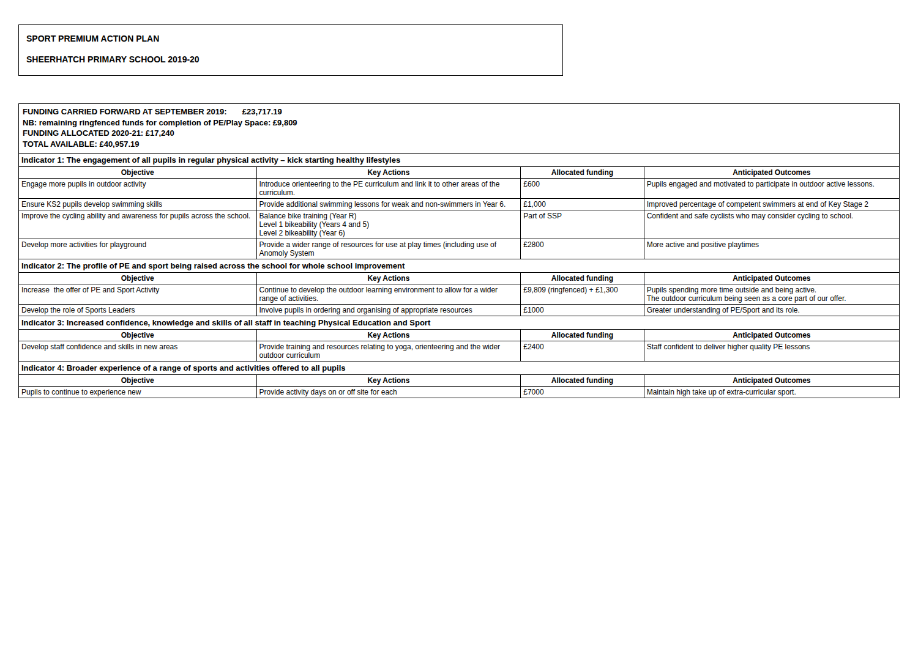SPORT PREMIUM ACTION PLAN
SHEERHATCH PRIMARY SCHOOL 2019-20
FUNDING CARRIED FORWARD AT SEPTEMBER 2019: £23,717.19
NB: remaining ringfenced funds for completion of PE/Play Space: £9,809
FUNDING ALLOCATED 2020-21: £17,240
TOTAL AVAILABLE: £40,957.19
| Indicator 1: The engagement of all pupils in regular physical activity – kick starting healthy lifestyles |
| Objective | Key Actions | Allocated funding | Anticipated Outcomes |
| Engage more pupils in outdoor activity | Introduce orienteering to the PE curriculum and link it to other areas of the curriculum. | £600 | Pupils engaged and motivated to participate in outdoor active lessons. |
| Ensure KS2 pupils develop swimming skills | Provide additional swimming lessons for weak and non-swimmers in Year 6. | £1,000 | Improved percentage of competent swimmers at end of Key Stage 2 |
| Improve the cycling ability and awareness for pupils across the school. | Balance bike training (Year R) Level 1 bikeability (Years 4 and 5) Level 2 bikeability (Year 6) | Part of SSP | Confident and safe cyclists who may consider cycling to school. |
| Develop more activities for playground | Provide a wider range of resources for use at play times (including use of Anomoly System | £2800 | More active and positive playtimes |
| Indicator 2: The profile of PE and sport being raised across the school for whole school improvement |
| Objective | Key Actions | Allocated funding | Anticipated Outcomes |
| Increase the offer of PE and Sport Activity | Continue to develop the outdoor learning environment to allow for a wider range of activities. | £9,809 (ringfenced) + £1,300 | Pupils spending more time outside and being active. The outdoor curriculum being seen as a core part of our offer. |
| Develop the role of Sports Leaders | Involve pupils in ordering and organising of appropriate resources | £1000 | Greater understanding of PE/Sport and its role. |
| Indicator 3: Increased confidence, knowledge and skills of all staff in teaching Physical Education and Sport |
| Objective | Key Actions | Allocated funding | Anticipated Outcomes |
| Develop staff confidence and skills in new areas | Provide training and resources relating to yoga, orienteering and the wider outdoor curriculum | £2400 | Staff confident to deliver higher quality PE lessons |
| Indicator 4: Broader experience of a range of sports and activities offered to all pupils |
| Objective | Key Actions | Allocated funding | Anticipated Outcomes |
| Pupils to continue to experience new | Provide activity days on or off site for each | £7000 | Maintain high take up of extra-curricular sport. |